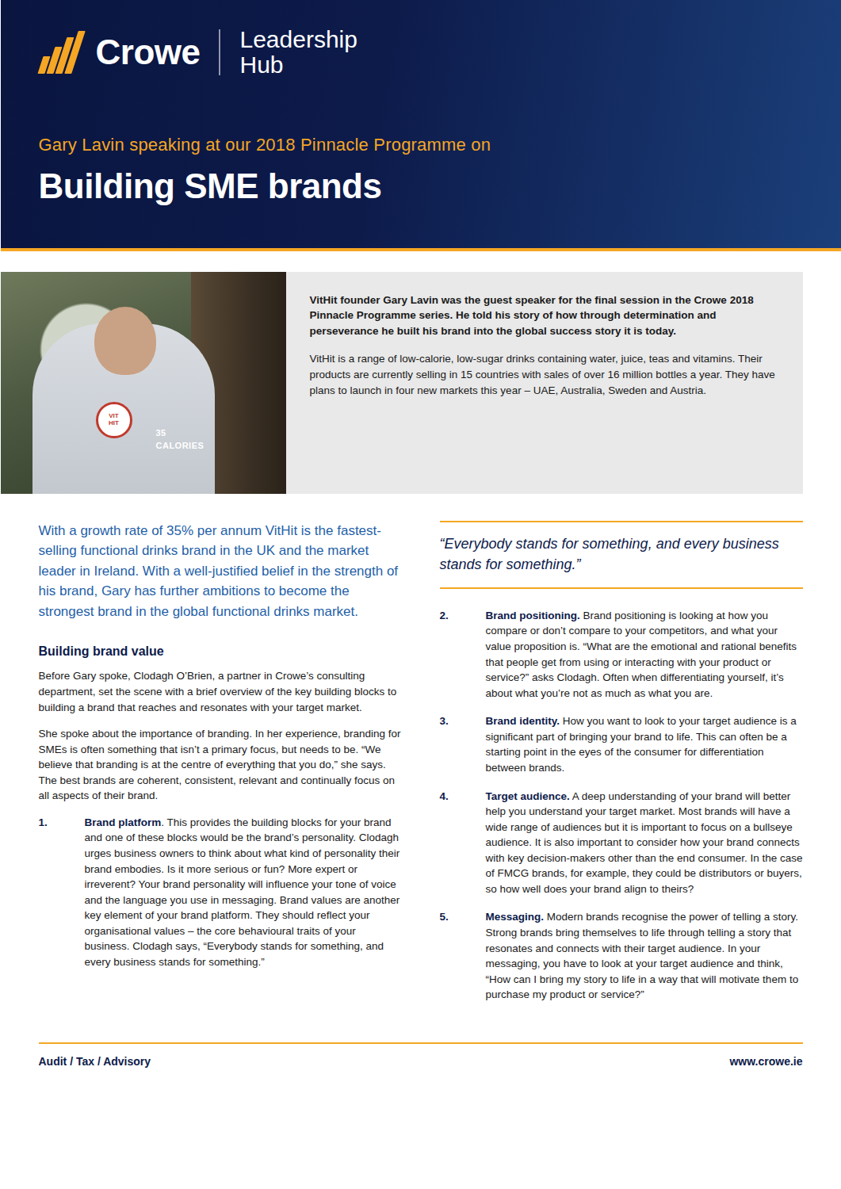Crowe
Leadership
Hub
Gary Lavin speaking at our 2018 Pinnacle Programme on
Building SME brands
VIT
HIT
35
CALORIES
VitHit founder Gary Lavin was the guest speaker for the final session in the Crowe 2018 Pinnacle Programme series. He told his story of how through determination and perseverance he built his brand into the global success story it is today.
VitHit is a range of low-calorie, low-sugar drinks containing water, juice, teas and vitamins. Their products are currently selling in 15 countries with sales of over 16 million bottles a year. They have plans to launch in four new markets this year – UAE, Australia, Sweden and Austria.
With a growth rate of 35% per annum VitHit is the fastest-selling functional drinks brand in the UK and the market leader in Ireland. With a well-justified belief in the strength of his brand, Gary has further ambitions to become the strongest brand in the global functional drinks market.
Building brand value
Before Gary spoke, Clodagh O’Brien, a partner in Crowe’s consulting department, set the scene with a brief overview of the key building blocks to building a brand that reaches and resonates with your target market.
She spoke about the importance of branding. In her experience, branding for SMEs is often something that isn’t a primary focus, but needs to be. “We believe that branding is at the centre of everything that you do,” she says. The best brands are coherent, consistent, relevant and continually focus on all aspects of their brand.
Brand platform. This provides the building blocks for your brand and one of these blocks would be the brand’s personality. Clodagh urges business owners to think about what kind of personality their brand embodies. Is it more serious or fun? More expert or irreverent? Your brand personality will influence your tone of voice and the language you use in messaging. Brand values are another key element of your brand platform. They should reflect your organisational values – the core behavioural traits of your business. Clodagh says, “Everybody stands for something, and every business stands for something.”
“Everybody stands for something, and every business stands for something.”
Brand positioning. Brand positioning is looking at how you compare or don’t compare to your competitors, and what your value proposition is. “What are the emotional and rational benefits that people get from using or interacting with your product or service?” asks Clodagh. Often when differentiating yourself, it’s about what you’re not as much as what you are.
Brand identity. How you want to look to your target audience is a significant part of bringing your brand to life. This can often be a starting point in the eyes of the consumer for differentiation between brands.
Target audience. A deep understanding of your brand will better help you understand your target market. Most brands will have a wide range of audiences but it is important to focus on a bullseye audience. It is also important to consider how your brand connects with key decision-makers other than the end consumer. In the case of FMCG brands, for example, they could be distributors or buyers, so how well does your brand align to theirs?
Messaging. Modern brands recognise the power of telling a story. Strong brands bring themselves to life through telling a story that resonates and connects with their target audience. In your messaging, you have to look at your target audience and think, “How can I bring my story to life in a way that will motivate them to purchase my product or service?”
Audit / Tax / Advisory
www.crowe.ie